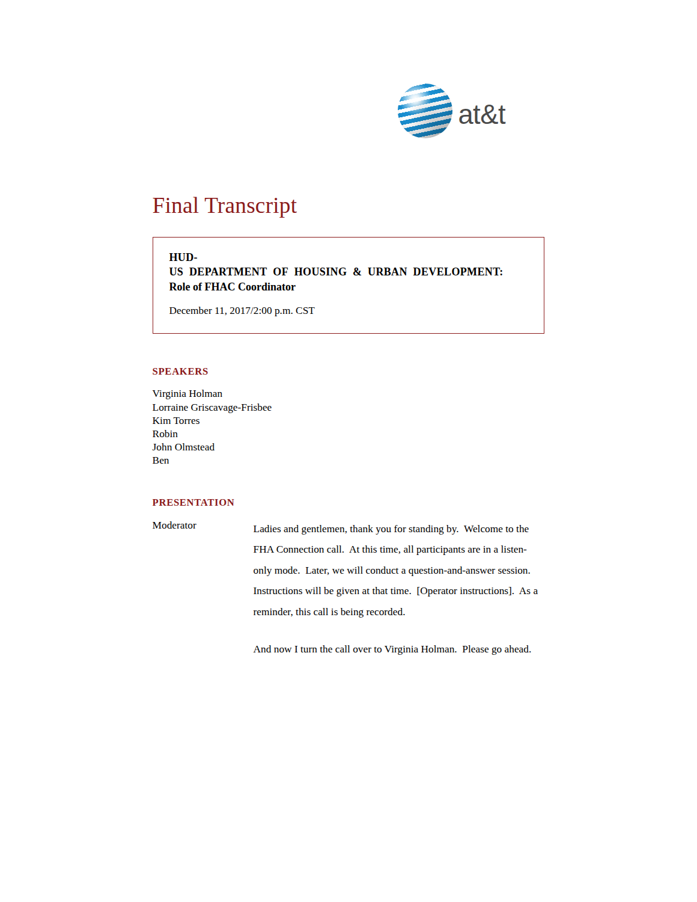at&t
Final Transcript
HUD-US DEPARTMENT OF HOUSING & URBAN DEVELOPMENT:
Role of FHAC Coordinator
December 11, 2017/2:00 p.m. CST
SPEAKERS
Virginia Holman
Lorraine Griscavage-Frisbee
Kim Torres
Robin
John Olmstead
Ben
PRESENTATION
Moderator
Ladies and gentlemen, thank you for standing by. Welcome to the FHA Connection call. At this time, all participants are in a listen-only mode. Later, we will conduct a question-and-answer session. Instructions will be given at that time. [Operator instructions]. As a reminder, this call is being recorded.
And now I turn the call over to Virginia Holman. Please go ahead.